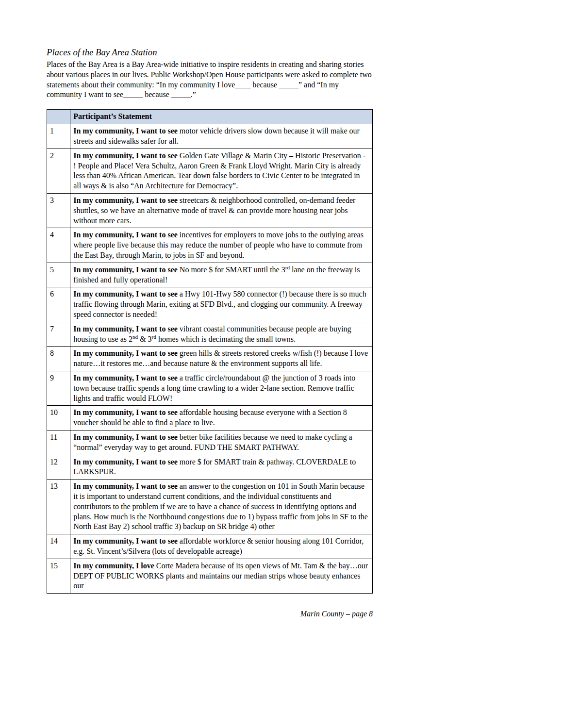Places of the Bay Area Station
Places of the Bay Area is a Bay Area-wide initiative to inspire residents in creating and sharing stories about various places in our lives. Public Workshop/Open House participants were asked to complete two statements about their community: “In my community I love____ because _____” and “In my community I want to see_____ because _____.”
| | Participant’s Statement |
| --- | --- |
| 1 | In my community, I want to see motor vehicle drivers slow down because it will make our streets and sidewalks safer for all. |
| 2 | In my community, I want to see Golden Gate Village & Marin City – Historic Preservation - ! People and Place! Vera Schultz, Aaron Green & Frank Lloyd Wright. Marin City is already less than 40% African American. Tear down false borders to Civic Center to be integrated in all ways & is also “An Architecture for Democracy”. |
| 3 | In my community, I want to see streetcars & neighborhood controlled, on-demand feeder shuttles, so we have an alternative mode of travel & can provide more housing near jobs without more cars. |
| 4 | In my community, I want to see incentives for employers to move jobs to the outlying areas where people live because this may reduce the number of people who have to commute from the East Bay, through Marin, to jobs in SF and beyond. |
| 5 | In my community, I want to see No more $ for SMART until the 3 rd lane on the freeway is finished and fully operational! |
| 6 | In my community, I want to see a Hwy 101-Hwy 580 connector (!) because there is so much traffic flowing through Marin, exiting at SFD Blvd., and clogging our community. A freeway speed connector is needed! |
| 7 | In my community, I want to see vibrant coastal communities because people are buying housing to use as 2 nd & 3 rd homes which is decimating the small towns. |
| 8 | In my community, I want to see green hills & streets restored creeks w/fish (!) because I love nature…it restores me…and because nature & the environment supports all life. |
| 9 | In my community, I want to see a traffic circle/roundabout @ the junction of 3 roads into town because traffic spends a long time crawling to a wider 2-lane section. Remove traffic lights and traffic would FLOW! |
| 10 | In my community, I want to see affordable housing because everyone with a Section 8 voucher should be able to find a place to live. |
| 11 | In my community, I want to see better bike facilities because we need to make cycling a “normal” everyday way to get around. FUND THE SMART PATHWAY. |
| 12 | In my community, I want to see more $ for SMART train & pathway. CLOVERDALE to LARKSPUR. |
| 13 | In my community, I want to see an answer to the congestion on 101 in South Marin because it is important to understand current conditions, and the individual constituents and contributors to the problem if we are to have a chance of success in identifying options and plans. How much is the Northbound congestions due to 1) bypass traffic from jobs in SF to the North East Bay 2) school traffic 3) backup on SR bridge 4) other |
| 14 | In my community, I want to see affordable workforce & senior housing along 101 Corridor, e.g. St. Vincent’s/Silvera (lots of developable acreage) |
| 15 | In my community, I love Corte Madera because of its open views of Mt. Tam & the bay…our DEPT OF PUBLIC WORKS plants and maintains our median strips whose beauty enhances our |
Marin County – page 8